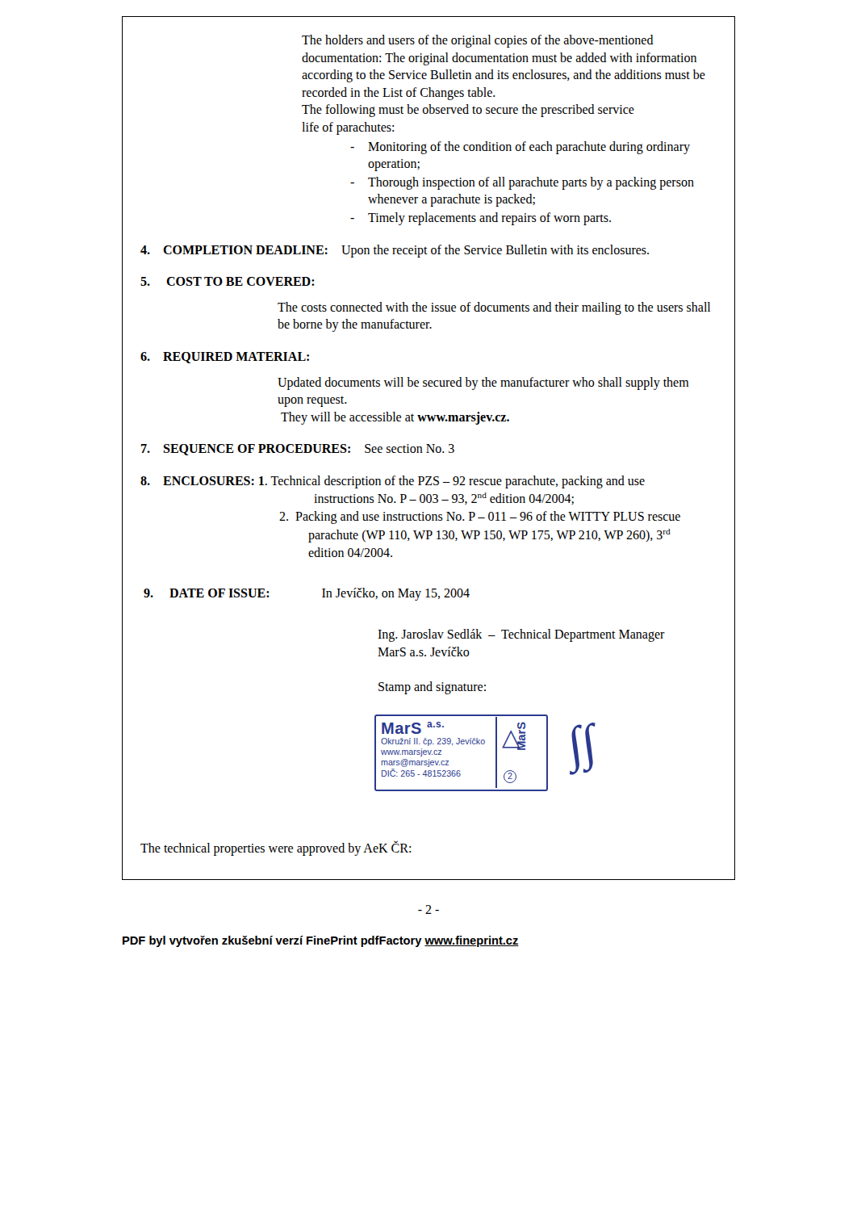The holders and users of the original copies of the above-mentioned documentation: The original documentation must be added with information according to the Service Bulletin and its enclosures, and the additions must be recorded in the List of Changes table.
The following must be observed to secure the prescribed service
life of parachutes:
Monitoring of the condition of each parachute during ordinary operation;
Thorough inspection of all parachute parts by a packing person whenever a parachute is packed;
Timely replacements and repairs of worn parts.
4. COMPLETION DEADLINE: Upon the receipt of the Service Bulletin with its enclosures.
5. COST TO BE COVERED:
The costs connected with the issue of documents and their mailing to the users shall be borne by the manufacturer.
6. REQUIRED MATERIAL:
Updated documents will be secured by the manufacturer who shall supply them upon request.
They will be accessible at www.marsjev.cz.
7. SEQUENCE OF PROCEDURES: See section No. 3
8. ENCLOSURES: 1. Technical description of the PZS – 92 rescue parachute, packing and use
instructions No. P – 003 – 93, 2nd edition 04/2004;
2. Packing and use instructions No. P – 011 – 96 of the WITTY PLUS rescue
parachute (WP 110, WP 130, WP 150, WP 175, WP 210, WP 260), 3rd
edition 04/2004.
9. DATE OF ISSUE: In Jevíčko, on May 15, 2004
Ing. Jaroslav Sedlák – Technical Department Manager
MarS a.s. Jevíčko
Stamp and signature:
MarS a.s.
Okružní II. čp. 239, Jevíčko
www.marsjev.cz
mars@marsjev.cz
DIČ: 265 - 48152366
△ MarS 2
∫∫
The technical properties were approved by AeK ČR:
- 2 -
PDF byl vytvořen zkušební verzí FinePrint pdfFactory www.fineprint.cz